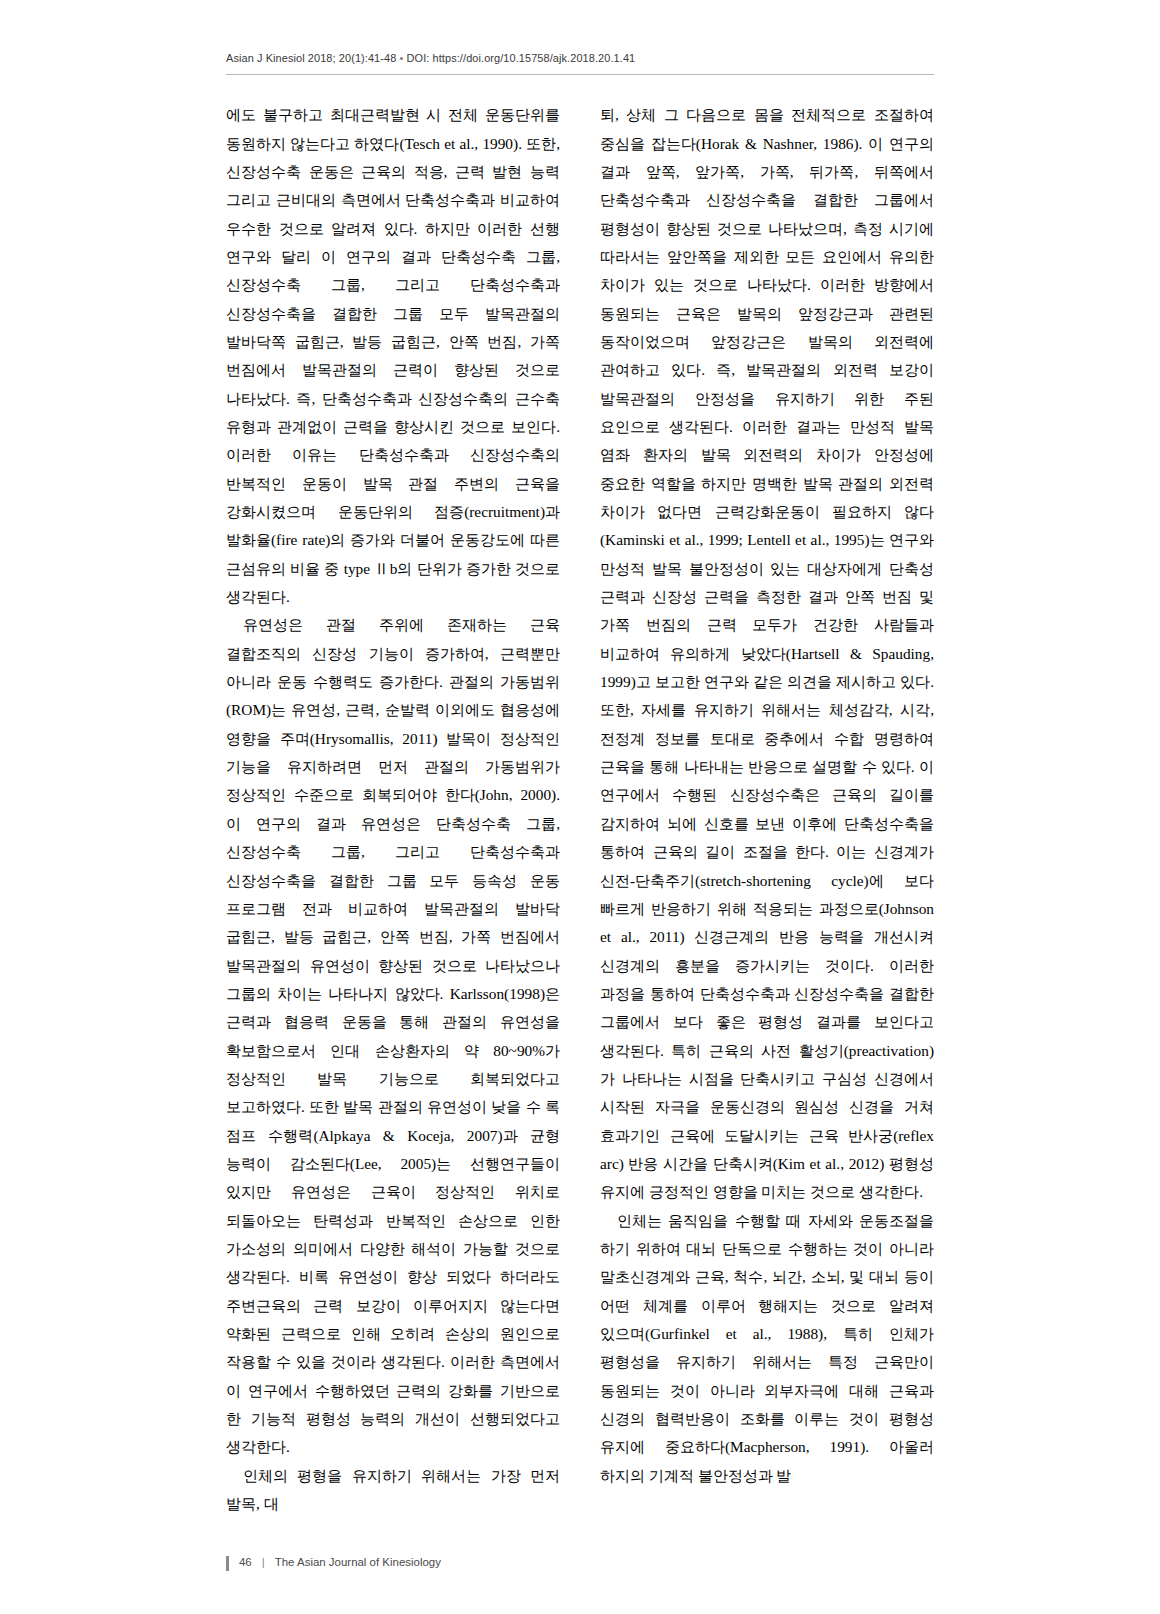Asian J Kinesiol 2018; 20(1):41-48 • DOI: https://doi.org/10.15758/ajk.2018.20.1.41
에도 불구하고 최대근력발현 시 전체 운동단위를 동원하지 않는다고 하였다(Tesch et al., 1990). 또한, 신장성수축 운동은 근육의 적응, 근력 발현 능력 그리고 근비대의 측면에서 단축성수축과 비교하여 우수한 것으로 알려져 있다. 하지만 이러한 선행 연구와 달리 이 연구의 결과 단축성수축 그룹, 신장성수축 그룹, 그리고 단축성수축과 신장성수축을 결합한 그룹 모두 발목관절의 발바닥쪽 굽힘근, 발등 굽힘근, 안쪽 번짐, 가쪽 번짐에서 발목관절의 근력이 향상된 것으로 나타났다. 즉, 단축성수축과 신장성수축의 근수축 유형과 관계없이 근력을 향상시킨 것으로 보인다. 이러한 이유는 단축성수축과 신장성수축의 반복적인 운동이 발목 관절 주변의 근육을 강화시켰으며 운동단위의 점증(recruitment)과 발화율(fire rate)의 증가와 더불어 운동강도에 따른 근섬유의 비율 중 type Ⅱb의 단위가 증가한 것으로 생각된다.
유연성은 관절 주위에 존재하는 근육 결합조직의 신장성 기능이 증가하여, 근력뿐만 아니라 운동 수행력도 증가한다. 관절의 가동범위(ROM)는 유연성, 근력, 순발력 이외에도 협응성에 영향을 주며(Hrysomallis, 2011) 발목이 정상적인 기능을 유지하려면 먼저 관절의 가동범위가 정상적인 수준으로 회복되어야 한다(John, 2000). 이 연구의 결과 유연성은 단축성수축 그룹, 신장성수축 그룹, 그리고 단축성수축과 신장성수축을 결합한 그룹 모두 등속성 운동 프로그램 전과 비교하여 발목관절의 발바닥 굽힘근, 발등 굽힘근, 안쪽 번짐, 가쪽 번짐에서 발목관절의 유연성이 향상된 것으로 나타났으나 그룹의 차이는 나타나지 않았다. Karlsson(1998)은 근력과 협응력 운동을 통해 관절의 유연성을 확보함으로서 인대 손상환자의 약 80~90%가 정상적인 발목 기능으로 회복되었다고 보고하였다. 또한 발목 관절의 유연성이 낮을 수 록 점프 수행력(Alpkaya & Koceja, 2007)과 균형 능력이 감소된다(Lee, 2005)는 선행연구들이 있지만 유연성은 근육이 정상적인 위치로 되돌아오는 탄력성과 반복적인 손상으로 인한 가소성의 의미에서 다양한 해석이 가능할 것으로 생각된다. 비록 유연성이 향상 되었다 하더라도 주변근육의 근력 보강이 이루어지지 않는다면 약화된 근력으로 인해 오히려 손상의 원인으로 작용할 수 있을 것이라 생각된다. 이러한 측면에서 이 연구에서 수행하였던 근력의 강화를 기반으로 한 기능적 평형성 능력의 개선이 선행되었다고 생각한다.
인체의 평형을 유지하기 위해서는 가장 먼저 발목, 대
퇴, 상체 그 다음으로 몸을 전체적으로 조절하여 중심을 잡는다(Horak & Nashner, 1986). 이 연구의 결과 앞쪽, 앞가쪽, 가쪽, 뒤가쪽, 뒤쪽에서 단축성수축과 신장성수축을 결합한 그룹에서 평형성이 향상된 것으로 나타났으며, 측정 시기에 따라서는 앞안쪽을 제외한 모든 요인에서 유의한 차이가 있는 것으로 나타났다. 이러한 방향에서 동원되는 근육은 발목의 앞정강근과 관련된 동작이었으며 앞정강근은 발목의 외전력에 관여하고 있다. 즉, 발목관절의 외전력 보강이 발목관절의 안정성을 유지하기 위한 주된 요인으로 생각된다. 이러한 결과는 만성적 발목 염좌 환자의 발목 외전력의 차이가 안정성에 중요한 역할을 하지만 명백한 발목 관절의 외전력 차이가 없다면 근력강화운동이 필요하지 않다(Kaminski et al., 1999; Lentell et al., 1995)는 연구와 만성적 발목 불안정성이 있는 대상자에게 단축성 근력과 신장성 근력을 측정한 결과 안쪽 번짐 및 가쪽 번짐의 근력 모두가 건강한 사람들과 비교하여 유의하게 낮았다(Hartsell & Spauding, 1999)고 보고한 연구와 같은 의견을 제시하고 있다. 또한, 자세를 유지하기 위해서는 체성감각, 시각, 전정계 정보를 토대로 중추에서 수합 명령하여 근육을 통해 나타내는 반응으로 설명할 수 있다. 이 연구에서 수행된 신장성수축은 근육의 길이를 감지하여 뇌에 신호를 보낸 이후에 단축성수축을 통하여 근육의 길이 조절을 한다. 이는 신경계가 신전-단축주기(stretch-shortening cycle)에 보다 빠르게 반응하기 위해 적응되는 과정으로(Johnson et al., 2011) 신경근계의 반응 능력을 개선시켜 신경계의 흥분을 증가시키는 것이다. 이러한 과정을 통하여 단축성수축과 신장성수축을 결합한 그룹에서 보다 좋은 평형성 결과를 보인다고 생각된다. 특히 근육의 사전 활성기(preactivation)가 나타나는 시점을 단축시키고 구심성 신경에서 시작된 자극을 운동신경의 원심성 신경을 거쳐 효과기인 근육에 도달시키는 근육 반사궁(reflex arc) 반응 시간을 단축시켜(Kim et al., 2012) 평형성 유지에 긍정적인 영향을 미치는 것으로 생각한다.
인체는 움직임을 수행할 때 자세와 운동조절을 하기 위하여 대뇌 단독으로 수행하는 것이 아니라 말초신경계와 근육, 척수, 뇌간, 소뇌, 및 대뇌 등이 어떤 체계를 이루어 행해지는 것으로 알려져 있으며(Gurfinkel et al., 1988), 특히 인체가 평형성을 유지하기 위해서는 특정 근육만이 동원되는 것이 아니라 외부자극에 대해 근육과 신경의 협력반응이 조화를 이루는 것이 평형성 유지에 중요하다(Macpherson, 1991). 아울러 하지의 기계적 불안정성과 발
46 | The Asian Journal of Kinesiology